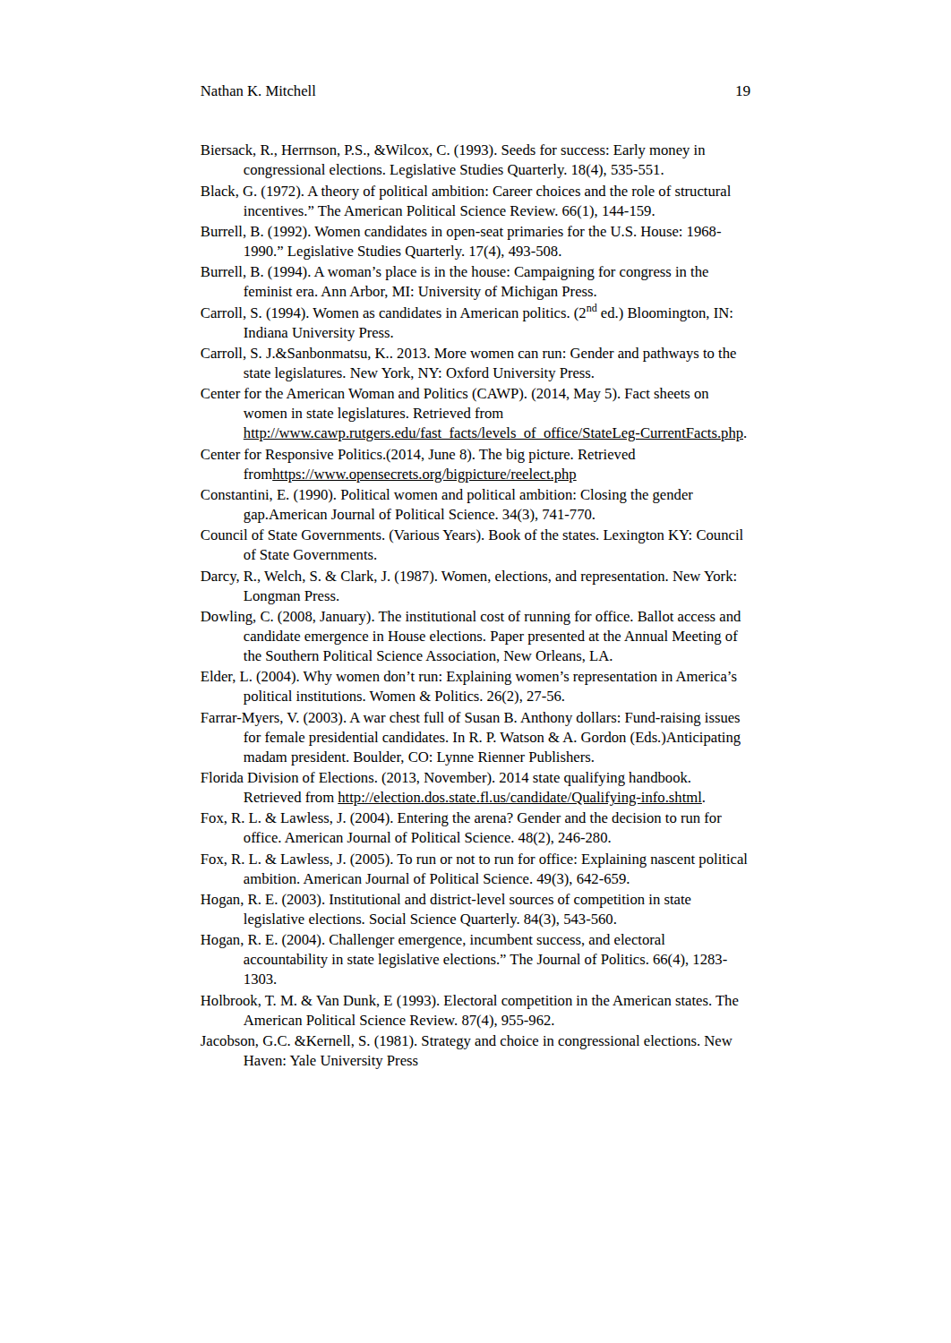Nathan K. Mitchell 19
Biersack, R., Herrnson, P.S., &Wilcox, C. (1993). Seeds for success: Early money in congressional elections. Legislative Studies Quarterly. 18(4), 535-551.
Black, G. (1972). A theory of political ambition: Career choices and the role of structural incentives.” The American Political Science Review. 66(1), 144-159.
Burrell, B. (1992). Women candidates in open-seat primaries for the U.S. House: 1968-1990.” Legislative Studies Quarterly. 17(4), 493-508.
Burrell, B. (1994). A woman’s place is in the house: Campaigning for congress in the feminist era. Ann Arbor, MI: University of Michigan Press.
Carroll, S. (1994). Women as candidates in American politics. (2nd ed.) Bloomington, IN: Indiana University Press.
Carroll, S. J.&Sanbonmatsu, K.. 2013. More women can run: Gender and pathways to the state legislatures. New York, NY: Oxford University Press.
Center for the American Woman and Politics (CAWP). (2014, May 5). Fact sheets on women in state legislatures. Retrieved from http://www.cawp.rutgers.edu/fast_facts/levels_of_office/StateLeg-CurrentFacts.php.
Center for Responsive Politics.(2014, June 8). The big picture. Retrieved fromhttps://www.opensecrets.org/bigpicture/reelect.php
Constantini, E. (1990). Political women and political ambition: Closing the gender gap.American Journal of Political Science. 34(3), 741-770.
Council of State Governments. (Various Years). Book of the states. Lexington KY: Council of State Governments.
Darcy, R., Welch, S. & Clark, J. (1987). Women, elections, and representation. New York: Longman Press.
Dowling, C. (2008, January). The institutional cost of running for office. Ballot access and candidate emergence in House elections. Paper presented at the Annual Meeting of the Southern Political Science Association, New Orleans, LA.
Elder, L. (2004). Why women don’t run: Explaining women’s representation in America’s political institutions. Women & Politics. 26(2), 27-56.
Farrar-Myers, V. (2003). A war chest full of Susan B. Anthony dollars: Fund-raising issues for female presidential candidates. In R. P. Watson & A. Gordon (Eds.)Anticipating madam president. Boulder, CO: Lynne Rienner Publishers.
Florida Division of Elections. (2013, November). 2014 state qualifying handbook. Retrieved from http://election.dos.state.fl.us/candidate/Qualifying-info.shtml.
Fox, R. L. & Lawless, J. (2004). Entering the arena? Gender and the decision to run for office. American Journal of Political Science. 48(2), 246-280.
Fox, R. L. & Lawless, J. (2005). To run or not to run for office: Explaining nascent political ambition. American Journal of Political Science. 49(3), 642-659.
Hogan, R. E. (2003). Institutional and district-level sources of competition in state legislative elections. Social Science Quarterly. 84(3), 543-560.
Hogan, R. E. (2004). Challenger emergence, incumbent success, and electoral accountability in state legislative elections.” The Journal of Politics. 66(4), 1283-1303.
Holbrook, T. M. & Van Dunk, E (1993). Electoral competition in the American states. The American Political Science Review. 87(4), 955-962.
Jacobson, G.C. &Kernell, S. (1981). Strategy and choice in congressional elections. New Haven: Yale University Press